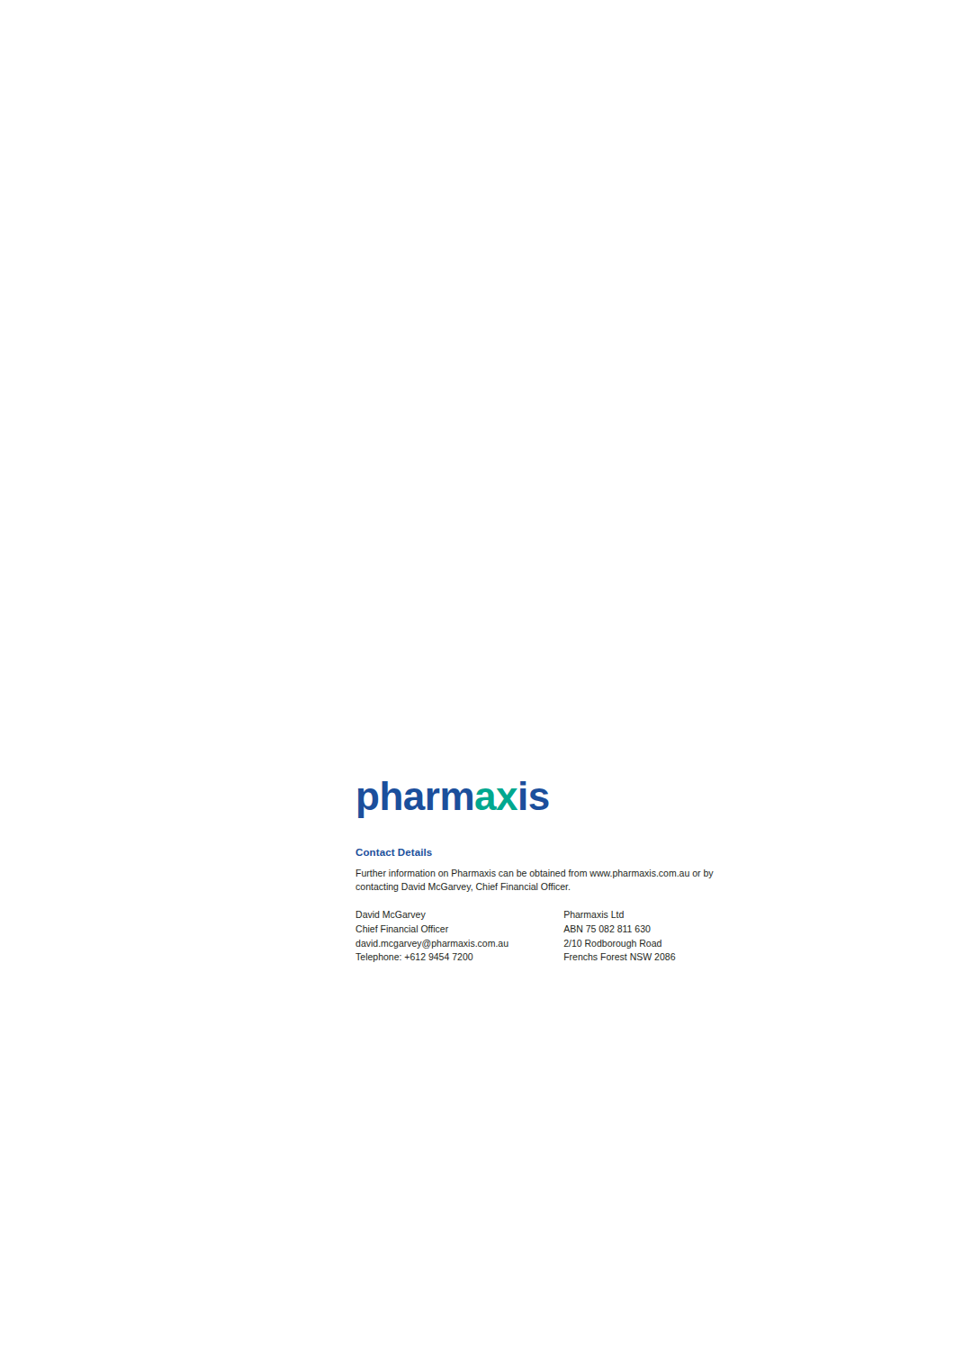pharm axis
Contact Details
Further information on Pharmaxis can be obtained from www.pharmaxis.com.au or by contacting David McGarvey, Chief Financial Officer.
| David McGarvey | Pharmaxis Ltd |
| Chief Financial Officer | ABN 75 082 811 630 |
| david.mcgarvey@pharmaxis.com.au | 2/10 Rodborough Road |
| Telephone: +612 9454 7200 | Frenchs Forest NSW 2086 |